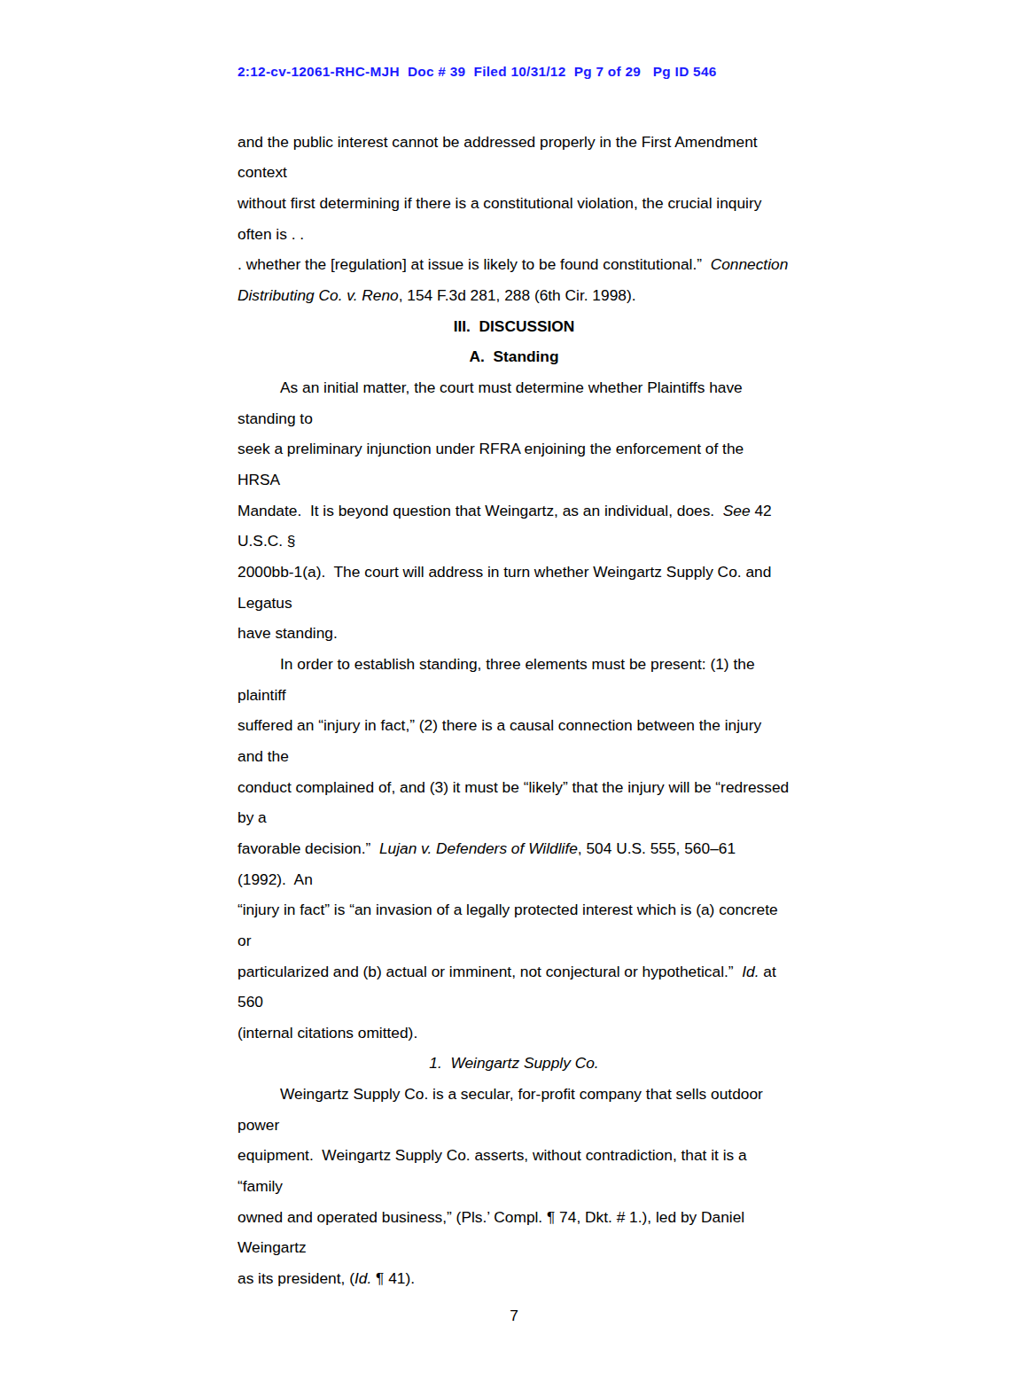2:12-cv-12061-RHC-MJH Doc # 39 Filed 10/31/12 Pg 7 of 29 Pg ID 546
and the public interest cannot be addressed properly in the First Amendment context
without first determining if there is a constitutional violation, the crucial inquiry often is . .
. whether the [regulation] at issue is likely to be found constitutional.” Connection
Distributing Co. v. Reno, 154 F.3d 281, 288 (6th Cir. 1998).
III. DISCUSSION
A. Standing
As an initial matter, the court must determine whether Plaintiffs have standing to
seek a preliminary injunction under RFRA enjoining the enforcement of the HRSA
Mandate. It is beyond question that Weingartz, as an individual, does. See 42 U.S.C. §
2000bb-1(a). The court will address in turn whether Weingartz Supply Co. and Legatus
have standing.
In order to establish standing, three elements must be present: (1) the plaintiff
suffered an “injury in fact,” (2) there is a causal connection between the injury and the
conduct complained of, and (3) it must be “likely” that the injury will be “redressed by a
favorable decision.” Lujan v. Defenders of Wildlife, 504 U.S. 555, 560–61 (1992). An
“injury in fact” is “an invasion of a legally protected interest which is (a) concrete or
particularized and (b) actual or imminent, not conjectural or hypothetical.” Id. at 560
(internal citations omitted).
1. Weingartz Supply Co.
Weingartz Supply Co. is a secular, for-profit company that sells outdoor power
equipment. Weingartz Supply Co. asserts, without contradiction, that it is a “family
owned and operated business,” (Pls.’ Compl. ¶ 74, Dkt. # 1.), led by Daniel Weingartz
as its president, (Id. ¶ 41).
7